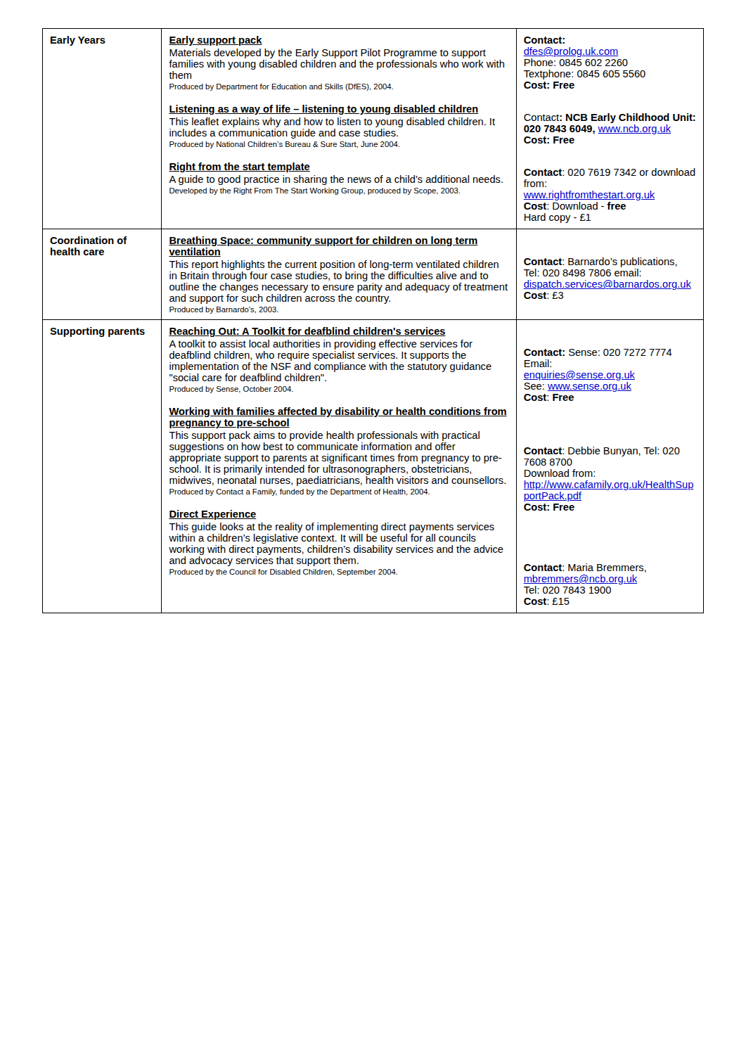| Early Years | Early support pack Materials developed by the Early Support Pilot Programme to support families with young disabled children and the professionals who work with them Produced by Department for Education and Skills (DfES), 2004. Listening as a way of life – listening to young disabled children This leaflet explains why and how to listen to young disabled children. It includes a communication guide and case studies. Produced by National Children’s Bureau & Sure Start, June 2004. Right from the start template A guide to good practice in sharing the news of a child’s additional needs. Developed by the Right From The Start Working Group, produced by Scope, 2003. | Contact: dfes@prolog.uk.com Phone: 0845 602 2260 Textphone: 0845 605 5560 Cost: Free Contact : NCB Early Childhood Unit: 020 7843 6049, www.ncb.org.uk Cost: Free Contact : 020 7619 7342 or download from: www.rightfromthestart.org.uk Cost : Download - free Hard copy - £1 |
| Coordination of health care | Breathing Space: community support for children on long term ventilation This report highlights the current position of long-term ventilated children in Britain through four case studies, to bring the difficulties alive and to outline the changes necessary to ensure parity and adequacy of treatment and support for such children across the country. Produced by Barnardo’s, 2003. | Contact : Barnardo’s publications, Tel: 020 8498 7806 email: dispatch.services@barnardos.org.uk Cost : £3 |
| Supporting parents | Reaching Out: A Toolkit for deafblind children's services A toolkit to assist local authorities in providing effective services for deafblind children, who require specialist services. It supports the implementation of the NSF and compliance with the statutory guidance "social care for deafblind children". Produced by Sense, October 2004. Working with families affected by disability or health conditions from pregnancy to pre-school This support pack aims to provide health professionals with practical suggestions on how best to communicate information and offer appropriate support to parents at significant times from pregnancy to pre-school. It is primarily intended for ultrasonographers, obstetricians, midwives, neonatal nurses, paediatricians, health visitors and counsellors. Produced by Contact a Family, funded by the Department of Health, 2004. Direct Experience This guide looks at the reality of implementing direct payments services within a children’s legislative context. It will be useful for all councils working with direct payments, children’s disability services and the advice and advocacy services that support them. Produced by the Council for Disabled Children, September 2004. | Contact: Sense: 020 7272 7774 Email: enquiries@sense.org.uk See: www.sense.org.uk Cost : Free Contact : Debbie Bunyan, Tel: 020 7608 8700 Download from: http://www.cafamily.org.uk/HealthSupportPack.pdf Cost: Free Contact : Maria Bremmers, mbremmers@ncb.org.uk Tel: 020 7843 1900 Cost : £15 |